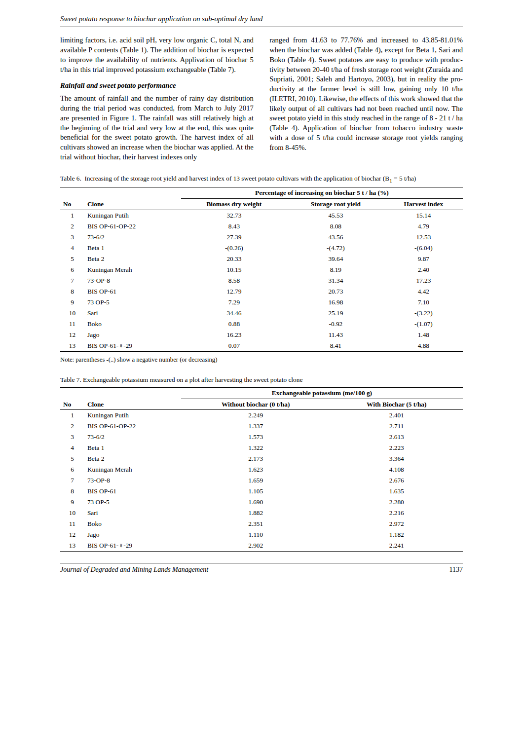Sweet potato response to biochar application on sub-optimal dry land
limiting factors, i.e. acid soil pH, very low organic C, total N, and available P contents (Table 1). The addition of biochar is expected to improve the availability of nutrients. Applivation of biochar 5 t/ha in this trial improved potassium exchangeable (Table 7).
Rainfall and sweet potato performance
The amount of rainfall and the number of rainy day distribution during the trial period was conducted, from March to July 2017 are presented in Figure 1. The rainfall was still relatively high at the beginning of the trial and very low at the end, this was quite beneficial for the sweet potato growth. The harvest index of all cultivars showed an increase when the biochar was applied. At the trial without biochar, their harvest indexes only
ranged from 41.63 to 77.76% and increased to 43.85-81.01% when the biochar was added (Table 4), except for Beta 1, Sari and Boko (Table 4). Sweet potatoes are easy to produce with productivity between 20-40 t/ha of fresh storage root weight (Zuraida and Supriati, 2001; Saleh and Hartoyo, 2003), but in reality the productivity at the farmer level is still low, gaining only 10 t/ha (ILETRI, 2010). Likewise, the effects of this work showed that the likely output of all cultivars had not been reached until now. The sweet potato yield in this study reached in the range of 8 - 21 t / ha (Table 4). Application of biochar from tobacco industry waste with a dose of 5 t/ha could increase storage root yields ranging from 8-45%.
Table 6. Increasing of the storage root yield and harvest index of 13 sweet potato cultivars with the application of biochar (B 1 = 5 t/ha)
| No | Clone | Percentage of increasing on biochar 5 t / ha (%) |
| --- | --- | --- |
| Biomass dry weight | Storage root yield | Harvest index |
| 1 | Kuningan Putih | 32.73 | 45.53 | 15.14 |
| 2 | BIS OP-61-OP-22 | 8.43 | 8.08 | 4.79 |
| 3 | 73-6/2 | 27.39 | 43.56 | 12.53 |
| 4 | Beta 1 | -(0.26) | -(4.72) | -(6.04) |
| 5 | Beta 2 | 20.33 | 39.64 | 9.87 |
| 6 | Kuningan Merah | 10.15 | 8.19 | 2.40 |
| 7 | 73-OP-8 | 8.58 | 31.34 | 17.23 |
| 8 | BIS OP-61 | 12.79 | 20.73 | 4.42 |
| 9 | 73 OP-5 | 7.29 | 16.98 | 7.10 |
| 10 | Sari | 34.46 | 25.19 | -(3.22) |
| 11 | Boko | 0.88 | -0.92 | -(1.07) |
| 12 | Jago | 16.23 | 11.43 | 1.48 |
| 13 | BIS OP-61-♀-29 | 0.07 | 8.41 | 4.88 |
Note: parentheses -(..) show a negative number (or decreasing)
Table 7. Exchangeable potassium measured on a plot after harvesting the sweet potato clone
| No | Clone | Exchangeable potassium (me/100 g) |
| --- | --- | --- |
| Without biochar (0 t/ha) | With Biochar (5 t/ha) |
| 1 | Kuningan Putih | 2.249 | 2.401 |
| 2 | BIS OP-61-OP-22 | 1.337 | 2.711 |
| 3 | 73-6/2 | 1.573 | 2.613 |
| 4 | Beta 1 | 1.322 | 2.223 |
| 5 | Beta 2 | 2.173 | 3.364 |
| 6 | Kuningan Merah | 1.623 | 4.108 |
| 7 | 73-OP-8 | 1.659 | 2.676 |
| 8 | BIS OP-61 | 1.105 | 1.635 |
| 9 | 73 OP-5 | 1.690 | 2.280 |
| 10 | Sari | 1.882 | 2.216 |
| 11 | Boko | 2.351 | 2.972 |
| 12 | Jago | 1.110 | 1.182 |
| 13 | BIS OP-61-♀-29 | 2.902 | 2.241 |
Journal of Degraded and Mining Lands Management 1137